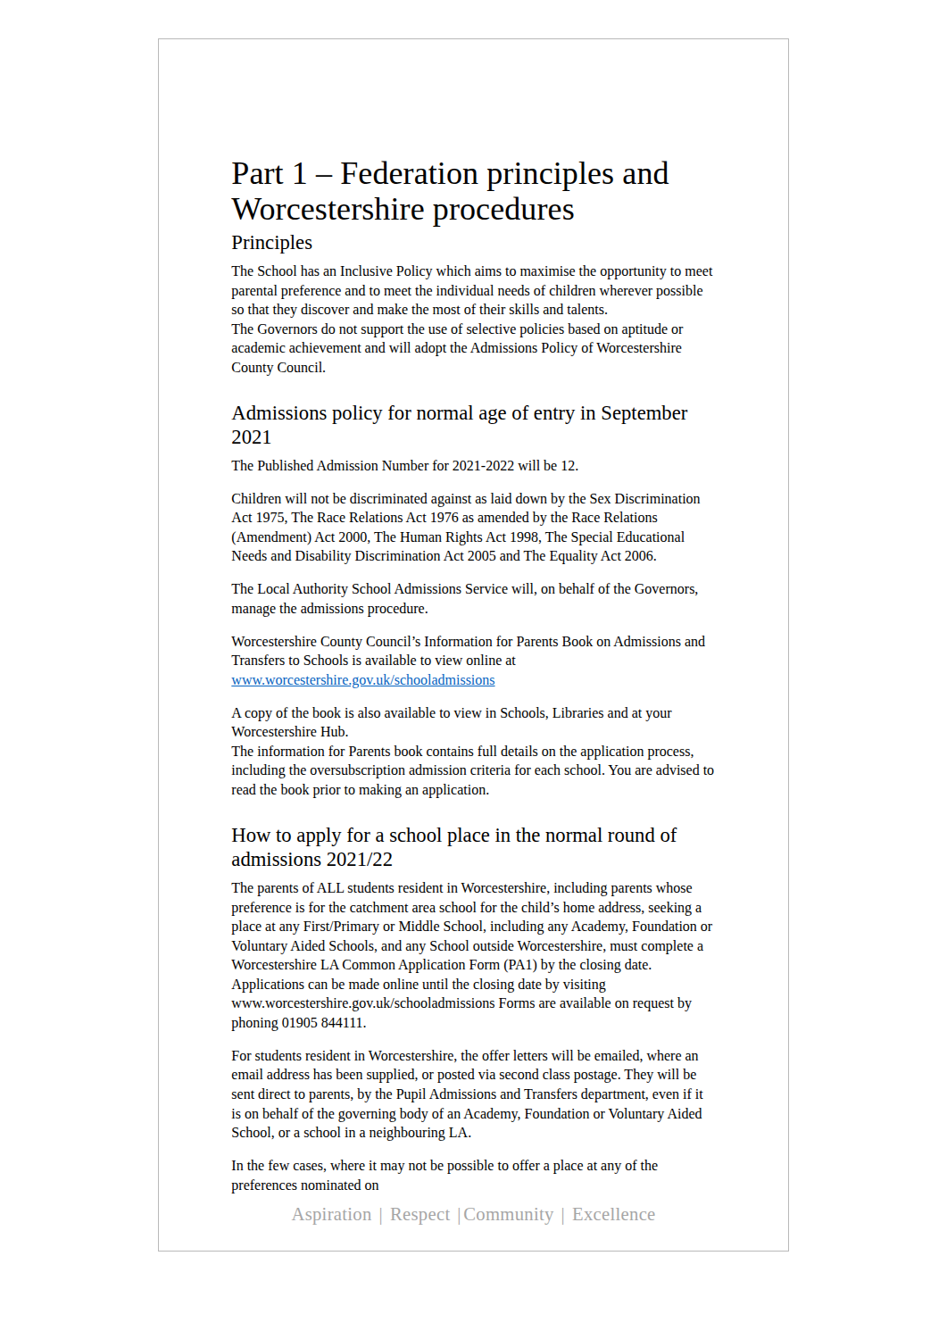Part 1 – Federation principles and Worcestershire procedures
Principles
The School has an Inclusive Policy which aims to maximise the opportunity to meet parental preference and to meet the individual needs of children wherever possible so that they discover and make the most of their skills and talents.
The Governors do not support the use of selective policies based on aptitude or academic achievement and will adopt the Admissions Policy of Worcestershire County Council.
Admissions policy for normal age of entry in September 2021
The Published Admission Number for 2021-2022 will be 12.
Children will not be discriminated against as laid down by the Sex Discrimination Act 1975, The Race Relations Act 1976 as amended by the Race Relations (Amendment) Act 2000, The Human Rights Act 1998, The Special Educational Needs and Disability Discrimination Act 2005 and The Equality Act 2006.
The Local Authority School Admissions Service will, on behalf of the Governors, manage the admissions procedure.
Worcestershire County Council’s Information for Parents Book on Admissions and Transfers to Schools is available to view online at www.worcestershire.gov.uk/schooladmissions
A copy of the book is also available to view in Schools, Libraries and at your Worcestershire Hub.
The information for Parents book contains full details on the application process, including the oversubscription admission criteria for each school. You are advised to read the book prior to making an application.
How to apply for a school place in the normal round of admissions 2021/22
The parents of ALL students resident in Worcestershire, including parents whose preference is for the catchment area school for the child’s home address, seeking a place at any First/Primary or Middle School, including any Academy, Foundation or Voluntary Aided Schools, and any School outside Worcestershire, must complete a Worcestershire LA Common Application Form (PA1) by the closing date. Applications can be made online until the closing date by visiting www.worcestershire.gov.uk/schooladmissions Forms are available on request by phoning 01905 844111.
For students resident in Worcestershire, the offer letters will be emailed, where an email address has been supplied, or posted via second class postage. They will be sent direct to parents, by the Pupil Admissions and Transfers department, even if it is on behalf of the governing body of an Academy, Foundation or Voluntary Aided School, or a school in a neighbouring LA.
In the few cases, where it may not be possible to offer a place at any of the preferences nominated on
Aspiration | Respect |Community | Excellence